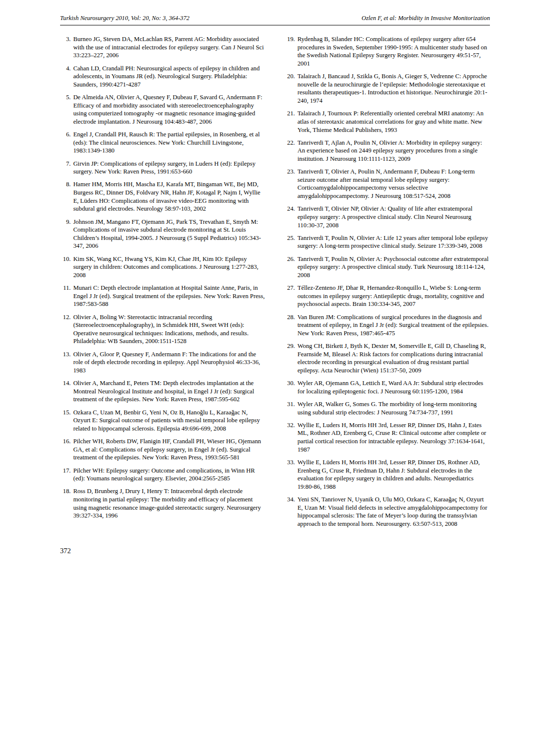Turkish Neurosurgery 2010, Vol: 20, No: 3, 364-372 Ozlen F, et al: Morbidity in Invasive Monitorization
Burneo JG, Steven DA, McLachlan RS, Parrent AG: Morbidity associated with the use of intracranial electrodes for epilepsy surgery. Can J Neurol Sci 33:223–227, 2006
Cahan LD, Crandall PH: Neurosurgical aspects of epilepsy in children and adolescents, in Youmans JR (ed). Neurological Surgery. Philadelphia: Saunders, 1990:4271-4287
De Almeida AN, Olivier A, Quesney F, Dubeau F, Savard G, Andermann F: Efficacy of and morbidity associated with stereoelectroencephalography using computerized tomography -or magnetic resonance imaging-guided electrode implantation. J Neurosurg 104:483-487, 2006
Engel J, Crandall PH, Rausch R: The partial epilepsies, in Rosenberg, et al (eds): The clinical neurosciences. New York: Churchill Livingstone, 1983:1349-1380
Girvin JP: Complications of epilepsy surgery, in Luders H (ed): Epilepsy surgery. New York: Raven Press, 1991:653-660
Hamer HM, Morris HH, Mascha EJ, Karafa MT, Bingaman WE, Bej MD, Burgess RC, Dinner DS, Foldvary NR, Hahn JF, Kotagal P, Najm I, Wyllie E, Lüders HO: Complications of invasive video-EEG monitoring with subdural grid electrodes. Neurology 58:97-103, 2002
Johnson JM, Mangano FT, Ojemann JG, Park TS, Trevathan E, Smyth M: Complications of invasive subdural electrode monitoring at St. Louis Children’s Hospital, 1994-2005. J Neurosurg (5 Suppl Pediatrics) 105:343-347, 2006
Kim SK, Wang KC, Hwang YS, Kim KJ, Chae JH, Kim IO: Epilepsy surgery in children: Outcomes and complications. J Neurosurg 1:277-283, 2008
Munari C: Depth electrode implantation at Hospital Sainte Anne, Paris, in Engel J Jr (ed). Surgical treatment of the epilepsies. New York: Raven Press, 1987:583-588
Olivier A, Boling W: Stereotactic intracranial recording (Stereoelectroencephalography), in Schmidek HH, Sweet WH (eds): Operative neurosurgical techniques: Indications, methods, and results. Philadelphia: WB Saunders, 2000:1511-1528
Olivier A, Gloor P, Quesney F, Andermann F: The indications for and the role of depth electrode recording in epilepsy. Appl Neurophysiol 46:33-36, 1983
Olivier A, Marchand E, Peters TM: Depth electrodes implantation at the Montreal Neurological Institute and hospital, in Engel J Jr (ed): Surgical treatment of the epilepsies. New York: Raven Press, 1987:595-602
Ozkara C, Uzan M, Benbir G, Yeni N, Oz B, Hanoğlu L, Karaağac N, Ozyurt E: Surgical outcome of patients with mesial temporal lobe epilepsy related to hippocampal sclerosis. Epilepsia 49:696-699, 2008
Pilcher WH, Roberts DW, Flanigin HF, Crandall PH, Wieser HG, Ojemann GA, et al: Complications of epilepsy surgery, in Engel Jr (ed). Surgical treatment of the epilepsies. New York: Raven Press, 1993:565-581
Pilcher WH: Epilepsy surgery: Outcome and complications, in Winn HR (ed): Youmans neurological surgery. Elsevier, 2004:2565-2585
Ross D, Brunberg J, Drury I, Henry T: Intracerebral depth electrode monitoring in partial epilepsy: The morbidity and efficacy of placement using magnetic resonance image-guided stereotactic surgery. Neurosurgery 39:327-334, 1996
Rydenhag B, Silander HC: Complications of epilepsy surgery after 654 procedures in Sweden, September 1990-1995: A multicenter study based on the Swedish National Epilepsy Surgery Register. Neurosurgery 49:51-57, 2001
Talairach J, Bancaud J, Szikla G, Bonis A, Gieger S, Vedrenne C: Approche nouvelle de la neurochirurgie de l’epilepsie: Methodologie stereotaxique et resultants therapeutiques-1. Introduction et historique. Neurochirurgie 20:1-240, 1974
Talairach J, Tournoux P: Referentially oriented cerebral MRI anatomy: An atlas of stereotaxic anatomical correlations for gray and white matte. New York, Thieme Medical Publishers, 1993
Tanriverdi T, Ajlan A, Poulin N, Olivier A: Morbidity in epilepsy surgery: An experience based on 2449 epilepsy surgery procedures from a single institution. J Neurosurg 110:1111-1123, 2009
Tanriverdi T, Olivier A, Poulin N, Andermann F, Dubeau F: Long-term seizure outcome after mesial temporal lobe epilepsy surgery: Corticoamygdalohippocampectomy versus selective amygdalohippocampectomy. J Neurosurg 108:517-524, 2008
Tanriverdi T, Olivier NP, Olivier A: Quality of life after extratemporal epilepsy surgery: A prospective clinical study. Clin Neurol Neurosurg 110:30-37, 2008
Tanriverdi T, Poulin N, Olivier A: Life 12 years after temporal lobe epilepsy surgery: A long-term prospective clinical study. Seizure 17:339-349, 2008
Tanriverdi T, Poulin N, Olivier A: Psychosocial outcome after extratemporal epilepsy surgery: A prospective clinical study. Turk Neurosurg 18:114-124, 2008
Téllez-Zenteno JF, Dhar R, Hernandez-Ronquillo L, Wiebe S: Long-term outcomes in epilepsy surgery: Antiepileptic drugs, mortality, cognitive and psychosocial aspects. Brain 130:334-345, 2007
Van Buren JM: Complications of surgical procedures in the diagnosis and treatment of epilepsy, in Engel J Jr (ed): Surgical treatment of the epilepsies. New York: Raven Press, 1987:465-475
Wong CH, Birkett J, Byth K, Dexter M, Somerville E, Gill D, Chaseling R, Fearnside M, Bleasel A: Risk factors for complications during intracranial electrode recording in presurgical evaluation of drug resistant partial epilepsy. Acta Neurochir (Wien) 151:37-50, 2009
Wyler AR, Ojemann GA, Lettich E, Ward AA Jr: Subdural strip electrodes for localizing epileptogenic foci. J Neurosurg 60:1195-1200, 1984
Wyler AR, Walker G, Somes G. The morbidity of long-term monitoring using subdural strip electrodes: J Neurosurg 74:734-737, 1991
Wyllie E, Luders H, Morris HH 3rd, Lesser RP, Dinner DS, Hahn J, Estes ML, Rothner AD, Erenberg G, Cruse R: Clinical outcome after complete or partial cortical resection for intractable epilepsy. Neurology 37:1634-1641, 1987
Wyllie E, Lüders H, Morris HH 3rd, Lesser RP, Dinner DS, Rothner AD, Erenberg G, Cruse R, Friedman D, Hahn J: Subdural electrodes in the evaluation for epilepsy surgery in children and adults. Neuropediatrics 19:80-86, 1988
Yeni SN, Tanriover N, Uyanik O, Ulu MO, Ozkara C, Karaağaç N, Ozyurt E, Uzan M: Visual field defects in selective amygdalohippocampectomy for hippocampal sclerosis: The fate of Meyer’s loop during the transsylvian approach to the temporal horn. Neurosurgery. 63:507-513, 2008
372